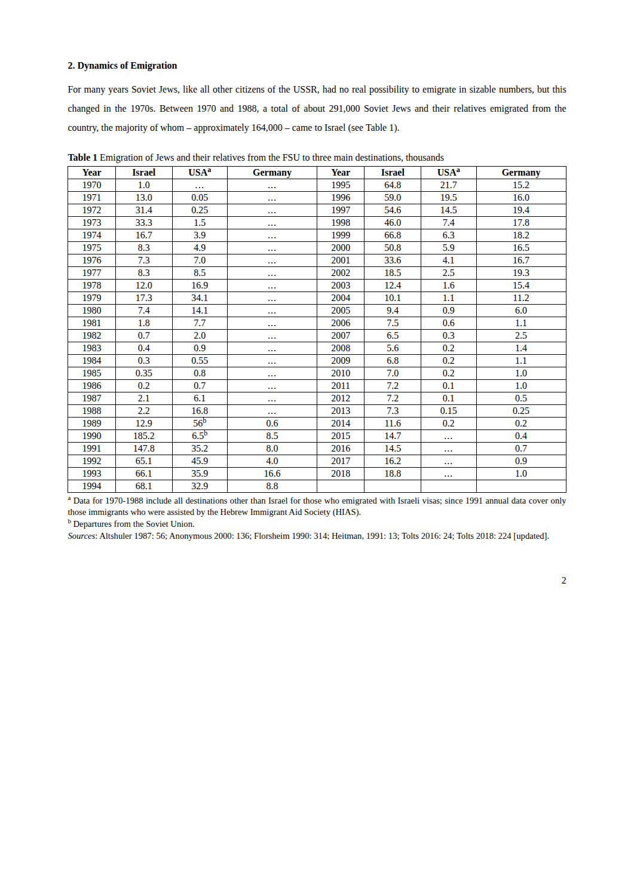2. Dynamics of Emigration
For many years Soviet Jews, like all other citizens of the USSR, had no real possibility to emigrate in sizable numbers, but this changed in the 1970s. Between 1970 and 1988, a total of about 291,000 Soviet Jews and their relatives emigrated from the country, the majority of whom – approximately 164,000 – came to Israel (see Table 1).
Table 1 Emigration of Jews and their relatives from the FSU to three main destinations, thousands
| Year | Israel | USA a | Germany | Year | Israel | USA a | Germany |
| --- | --- | --- | --- | --- | --- | --- | --- |
| 1970 | 1.0 | … | ... | 1995 | 64.8 | 21.7 | 15.2 |
| 1971 | 13.0 | 0.05 | ... | 1996 | 59.0 | 19.5 | 16.0 |
| 1972 | 31.4 | 0.25 | ... | 1997 | 54.6 | 14.5 | 19.4 |
| 1973 | 33.3 | 1.5 | ... | 1998 | 46.0 | 7.4 | 17.8 |
| 1974 | 16.7 | 3.9 | ... | 1999 | 66.8 | 6.3 | 18.2 |
| 1975 | 8.3 | 4.9 | ... | 2000 | 50.8 | 5.9 | 16.5 |
| 1976 | 7.3 | 7.0 | ... | 2001 | 33.6 | 4.1 | 16.7 |
| 1977 | 8.3 | 8.5 | ... | 2002 | 18.5 | 2.5 | 19.3 |
| 1978 | 12.0 | 16.9 | ... | 2003 | 12.4 | 1.6 | 15.4 |
| 1979 | 17.3 | 34.1 | ... | 2004 | 10.1 | 1.1 | 11.2 |
| 1980 | 7.4 | 14.1 | ... | 2005 | 9.4 | 0.9 | 6.0 |
| 1981 | 1.8 | 7.7 | ... | 2006 | 7.5 | 0.6 | 1.1 |
| 1982 | 0.7 | 2.0 | ... | 2007 | 6.5 | 0.3 | 2.5 |
| 1983 | 0.4 | 0.9 | ... | 2008 | 5.6 | 0.2 | 1.4 |
| 1984 | 0.3 | 0.55 | ... | 2009 | 6.8 | 0.2 | 1.1 |
| 1985 | 0.35 | 0.8 | ... | 2010 | 7.0 | 0.2 | 1.0 |
| 1986 | 0.2 | 0.7 | ... | 2011 | 7.2 | 0.1 | 1.0 |
| 1987 | 2.1 | 6.1 | ... | 2012 | 7.2 | 0.1 | 0.5 |
| 1988 | 2.2 | 16.8 | ... | 2013 | 7.3 | 0.15 | 0.25 |
| 1989 | 12.9 | 56 b | 0.6 | 2014 | 11.6 | 0.2 | 0.2 |
| 1990 | 185.2 | 6.5 b | 8.5 | 2015 | 14.7 | ... | 0.4 |
| 1991 | 147.8 | 35.2 | 8.0 | 2016 | 14.5 | ... | 0.7 |
| 1992 | 65.1 | 45.9 | 4.0 | 2017 | 16.2 | ... | 0.9 |
| 1993 | 66.1 | 35.9 | 16.6 | 2018 | 18.8 | ... | 1.0 |
| 1994 | 68.1 | 32.9 | 8.8 | | | | |
a Data for 1970-1988 include all destinations other than Israel for those who emigrated with Israeli visas; since 1991 annual data cover only those immigrants who were assisted by the Hebrew Immigrant Aid Society (HIAS).
b Departures from the Soviet Union.
Sources: Altshuler 1987: 56; Anonymous 2000: 136; Florsheim 1990: 314; Heitman, 1991: 13; Tolts 2016: 24; Tolts 2018: 224 [updated].
2